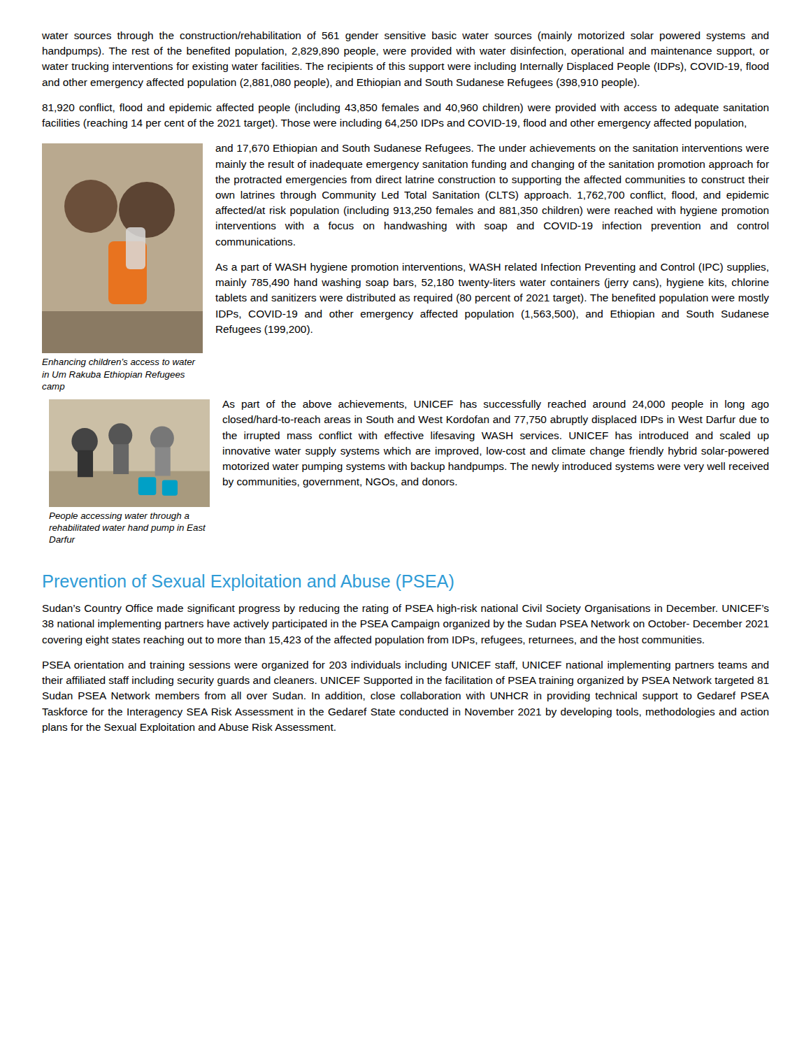water sources through the construction/rehabilitation of 561 gender sensitive basic water sources (mainly motorized solar powered systems and handpumps). The rest of the benefited population, 2,829,890 people, were provided with water disinfection, operational and maintenance support, or water trucking interventions for existing water facilities. The recipients of this support were including Internally Displaced People (IDPs), COVID-19, flood and other emergency affected population (2,881,080 people), and Ethiopian and South Sudanese Refugees (398,910 people).
81,920 conflict, flood and epidemic affected people (including 43,850 females and 40,960 children) were provided with access to adequate sanitation facilities (reaching 14 per cent of the 2021 target). Those were including 64,250 IDPs and COVID-19, flood and other emergency affected population,
Enhancing children’s access to water in Um Rakuba Ethiopian Refugees camp
and 17,670 Ethiopian and South Sudanese Refugees. The under achievements on the sanitation interventions were mainly the result of inadequate emergency sanitation funding and changing of the sanitation promotion approach for the protracted emergencies from direct latrine construction to supporting the affected communities to construct their own latrines through Community Led Total Sanitation (CLTS) approach. 1,762,700 conflict, flood, and epidemic affected/at risk population (including 913,250 females and 881,350 children) were reached with hygiene promotion interventions with a focus on handwashing with soap and COVID-19 infection prevention and control communications.
As a part of WASH hygiene promotion interventions, WASH related Infection Preventing and Control (IPC) supplies, mainly 785,490 hand washing soap bars, 52,180 twenty-liters water containers (jerry cans), hygiene kits, chlorine tablets and sanitizers were distributed as required (80 percent of 2021 target). The benefited population were mostly IDPs, COVID-19 and other emergency affected population (1,563,500), and Ethiopian and South Sudanese Refugees (199,200).
People accessing water through a rehabilitated water hand pump in East Darfur
As part of the above achievements, UNICEF has successfully reached around 24,000 people in long ago closed/hard-to-reach areas in South and West Kordofan and 77,750 abruptly displaced IDPs in West Darfur due to the irrupted mass conflict with effective lifesaving WASH services. UNICEF has introduced and scaled up innovative water supply systems which are improved, low-cost and climate change friendly hybrid solar-powered motorized water pumping systems with backup handpumps. The newly introduced systems were very well received by communities, government, NGOs, and donors.
Prevention of Sexual Exploitation and Abuse (PSEA)
Sudan’s Country Office made significant progress by reducing the rating of PSEA high-risk national Civil Society Organisations in December. UNICEF’s 38 national implementing partners have actively participated in the PSEA Campaign organized by the Sudan PSEA Network on October- December 2021 covering eight states reaching out to more than 15,423 of the affected population from IDPs, refugees, returnees, and the host communities.
PSEA orientation and training sessions were organized for 203 individuals including UNICEF staff, UNICEF national implementing partners teams and their affiliated staff including security guards and cleaners. UNICEF Supported in the facilitation of PSEA training organized by PSEA Network targeted 81 Sudan PSEA Network members from all over Sudan. In addition, close collaboration with UNHCR in providing technical support to Gedaref PSEA Taskforce for the Interagency SEA Risk Assessment in the Gedaref State conducted in November 2021 by developing tools, methodologies and action plans for the Sexual Exploitation and Abuse Risk Assessment.